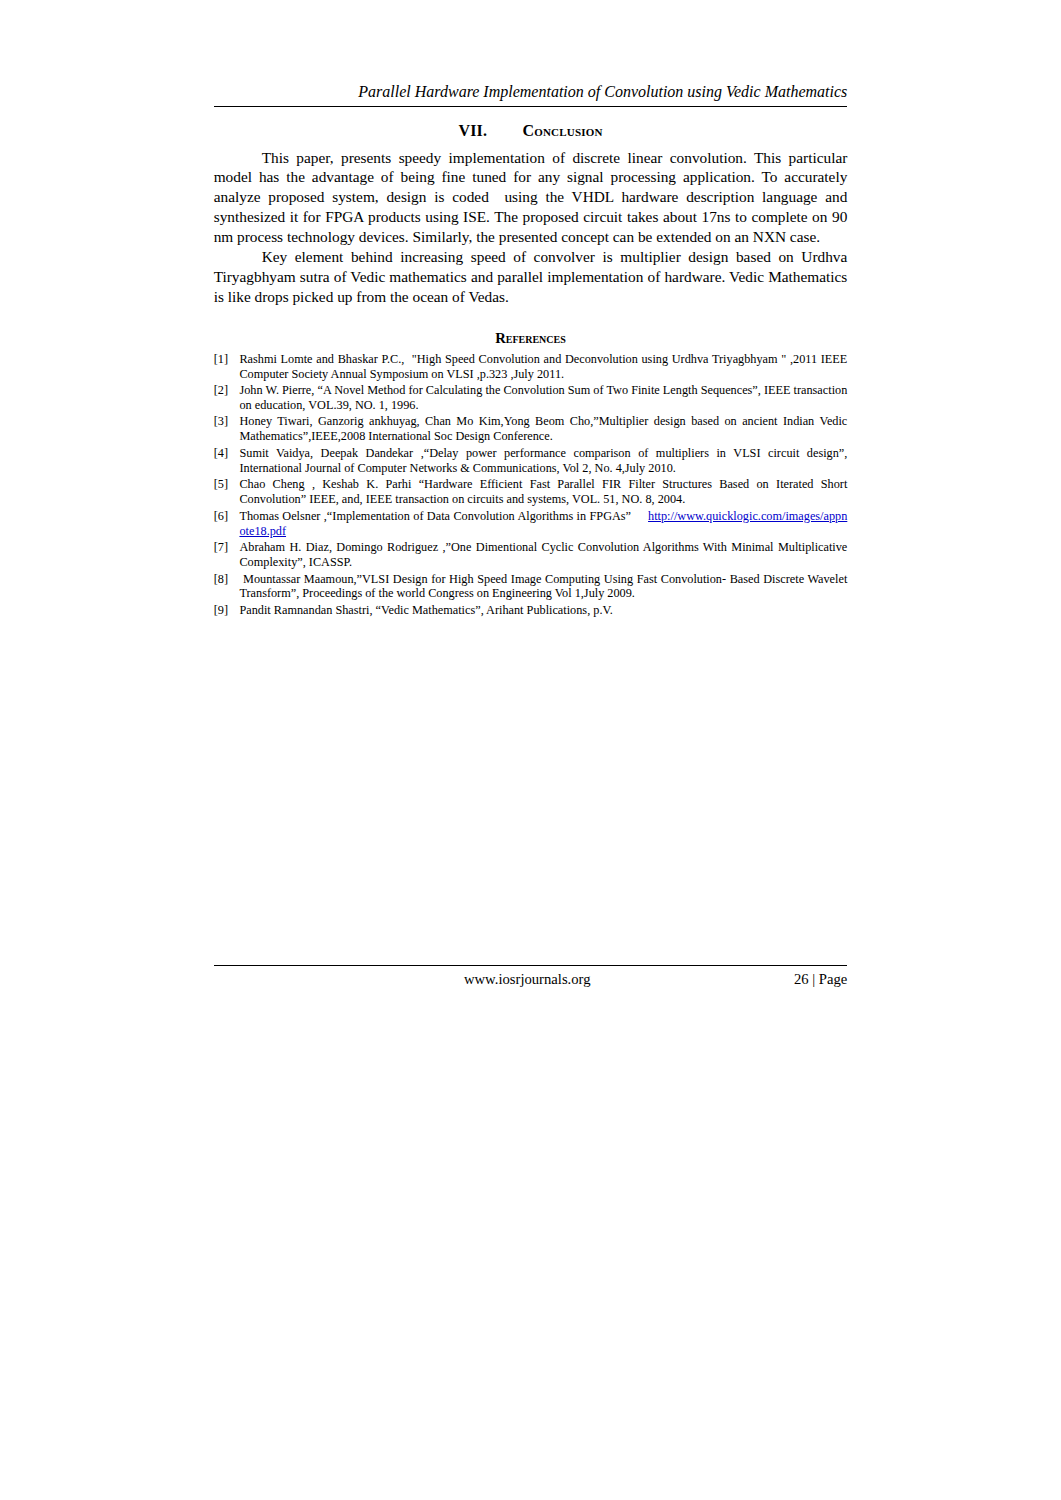Parallel Hardware Implementation of Convolution using Vedic Mathematics
VII. Conclusion
This paper, presents speedy implementation of discrete linear convolution. This particular model has the advantage of being fine tuned for any signal processing application. To accurately analyze proposed system, design is coded using the VHDL hardware description language and synthesized it for FPGA products using ISE. The proposed circuit takes about 17ns to complete on 90 nm process technology devices. Similarly, the presented concept can be extended on an NXN case.
Key element behind increasing speed of convolver is multiplier design based on Urdhva Tiryagbhyam sutra of Vedic mathematics and parallel implementation of hardware. Vedic Mathematics is like drops picked up from the ocean of Vedas.
References
[1] Rashmi Lomte and Bhaskar P.C., "High Speed Convolution and Deconvolution using Urdhva Triyagbhyam " ,2011 IEEE Computer Society Annual Symposium on VLSI ,p.323 ,July 2011.
[2] John W. Pierre, “A Novel Method for Calculating the Convolution Sum of Two Finite Length Sequences”, IEEE transaction on education, VOL.39, NO. 1, 1996.
[3] Honey Tiwari, Ganzorig ankhuyag, Chan Mo Kim,Yong Beom Cho,”Multiplier design based on ancient Indian Vedic Mathematics”,IEEE,2008 International Soc Design Conference.
[4] Sumit Vaidya, Deepak Dandekar ,“Delay power performance comparison of multipliers in VLSI circuit design”, International Journal of Computer Networks & Communications, Vol 2, No. 4,July 2010.
[5] Chao Cheng , Keshab K. Parhi “Hardware Efficient Fast Parallel FIR Filter Structures Based on Iterated Short Convolution” IEEE, and, IEEE transaction on circuits and systems, VOL. 51, NO. 8, 2004.
[6] Thomas Oelsner ,“Implementation of Data Convolution Algorithms in FPGAs” http://www.quicklogic.com/images/appnote18.pdf
[7] Abraham H. Diaz, Domingo Rodriguez ,”One Dimentional Cyclic Convolution Algorithms With Minimal Multiplicative Complexity”, ICASSP.
[8] Mountassar Maamoun,”VLSI Design for High Speed Image Computing Using Fast Convolution- Based Discrete Wavelet Transform”, Proceedings of the world Congress on Engineering Vol 1,July 2009.
[9] Pandit Ramnandan Shastri, “Vedic Mathematics”, Arihant Publications, p.V.
www.iosrjournals.org
26 | Page